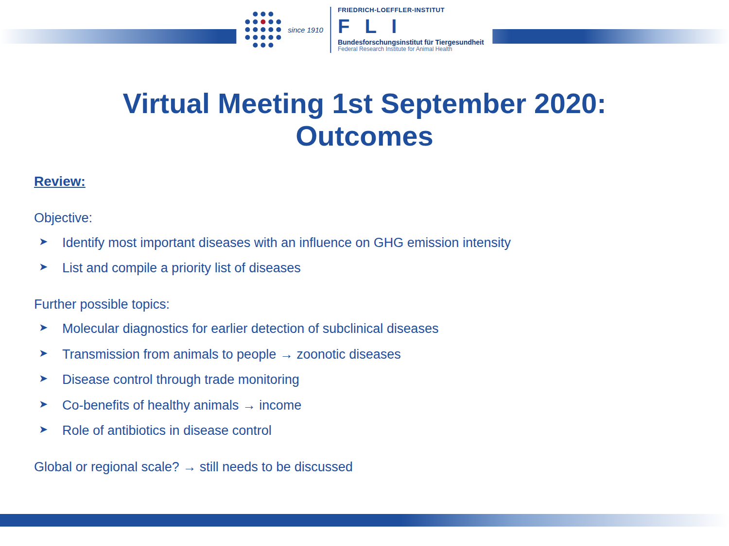since 1910
FRIEDRICH-LOEFFLER-INSTITUT
F L I
Bundesforschungsinstitut für Tiergesundheit
Federal Research Institute for Animal Health
Virtual Meeting 1st September 2020:
Outcomes
Review:
Objective:
Identify most important diseases with an influence on GHG emission intensity
List and compile a priority list of diseases
Further possible topics:
Molecular diagnostics for earlier detection of subclinical diseases
Transmission from animals to people → zoonotic diseases
Disease control through trade monitoring
Co-benefits of healthy animals → income
Role of antibiotics in disease control
Global or regional scale? → still needs to be discussed